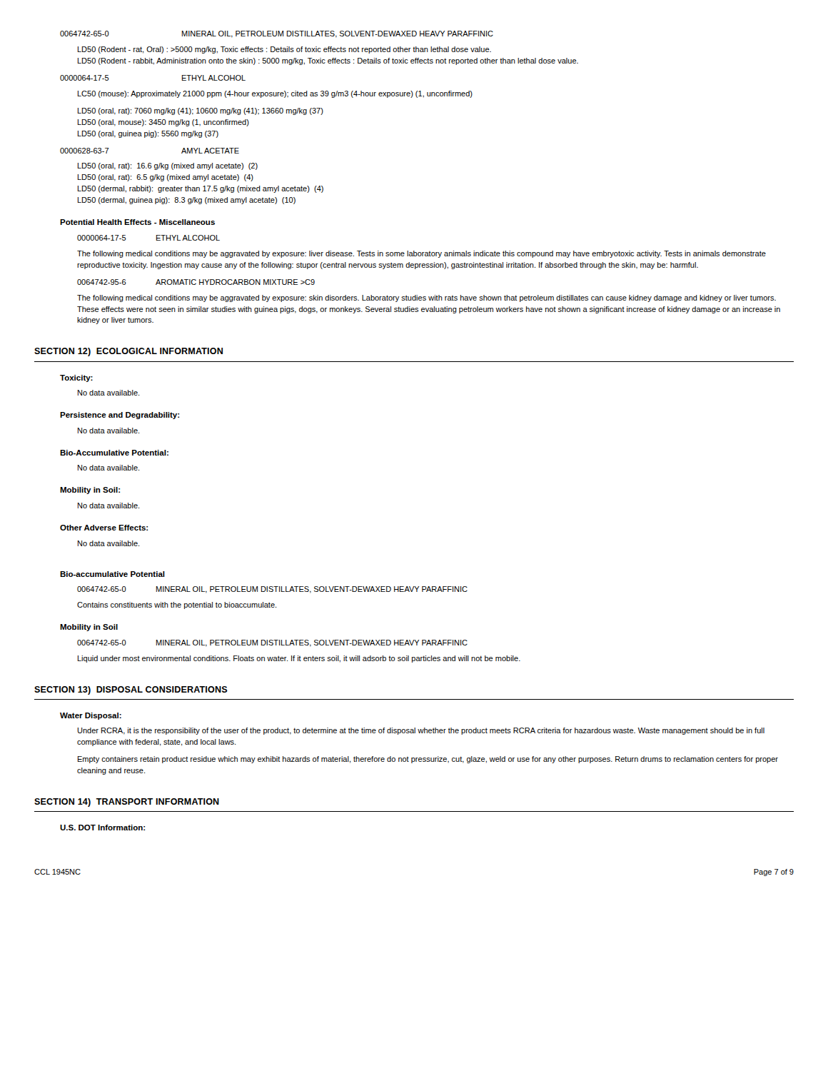0064742-65-0 MINERAL OIL, PETROLEUM DISTILLATES, SOLVENT-DEWAXED HEAVY PARAFFINIC
LD50 (Rodent - rat, Oral) : >5000 mg/kg, Toxic effects : Details of toxic effects not reported other than lethal dose value.
LD50 (Rodent - rabbit, Administration onto the skin) : 5000 mg/kg, Toxic effects : Details of toxic effects not reported other than lethal dose value.
0000064-17-5 ETHYL ALCOHOL
LC50 (mouse): Approximately 21000 ppm (4-hour exposure); cited as 39 g/m3 (4-hour exposure) (1, unconfirmed)
LD50 (oral, rat): 7060 mg/kg (41); 10600 mg/kg (41); 13660 mg/kg (37)
LD50 (oral, mouse): 3450 mg/kg (1, unconfirmed)
LD50 (oral, guinea pig): 5560 mg/kg (37)
0000628-63-7 AMYL ACETATE
LD50 (oral, rat): 16.6 g/kg (mixed amyl acetate) (2)
LD50 (oral, rat): 6.5 g/kg (mixed amyl acetate) (4)
LD50 (dermal, rabbit): greater than 17.5 g/kg (mixed amyl acetate) (4)
LD50 (dermal, guinea pig): 8.3 g/kg (mixed amyl acetate) (10)
Potential Health Effects - Miscellaneous
0000064-17-5 ETHYL ALCOHOL
The following medical conditions may be aggravated by exposure: liver disease. Tests in some laboratory animals indicate this compound may have embryotoxic activity. Tests in animals demonstrate reproductive toxicity. Ingestion may cause any of the following: stupor (central nervous system depression), gastrointestinal irritation. If absorbed through the skin, may be: harmful.
0064742-95-6 AROMATIC HYDROCARBON MIXTURE >C9
The following medical conditions may be aggravated by exposure: skin disorders. Laboratory studies with rats have shown that petroleum distillates can cause kidney damage and kidney or liver tumors. These effects were not seen in similar studies with guinea pigs, dogs, or monkeys. Several studies evaluating petroleum workers have not shown a significant increase of kidney damage or an increase in kidney or liver tumors.
SECTION 12) ECOLOGICAL INFORMATION
Toxicity:
No data available.
Persistence and Degradability:
No data available.
Bio-Accumulative Potential:
No data available.
Mobility in Soil:
No data available.
Other Adverse Effects:
No data available.
Bio-accumulative Potential
0064742-65-0 MINERAL OIL, PETROLEUM DISTILLATES, SOLVENT-DEWAXED HEAVY PARAFFINIC
Contains constituents with the potential to bioaccumulate.
Mobility in Soil
0064742-65-0 MINERAL OIL, PETROLEUM DISTILLATES, SOLVENT-DEWAXED HEAVY PARAFFINIC
Liquid under most environmental conditions. Floats on water. If it enters soil, it will adsorb to soil particles and will not be mobile.
SECTION 13) DISPOSAL CONSIDERATIONS
Water Disposal:
Under RCRA, it is the responsibility of the user of the product, to determine at the time of disposal whether the product meets RCRA criteria for hazardous waste. Waste management should be in full compliance with federal, state, and local laws.
Empty containers retain product residue which may exhibit hazards of material, therefore do not pressurize, cut, glaze, weld or use for any other purposes. Return drums to reclamation centers for proper cleaning and reuse.
SECTION 14) TRANSPORT INFORMATION
U.S. DOT Information:
CCL 1945NC
Page 7 of 9